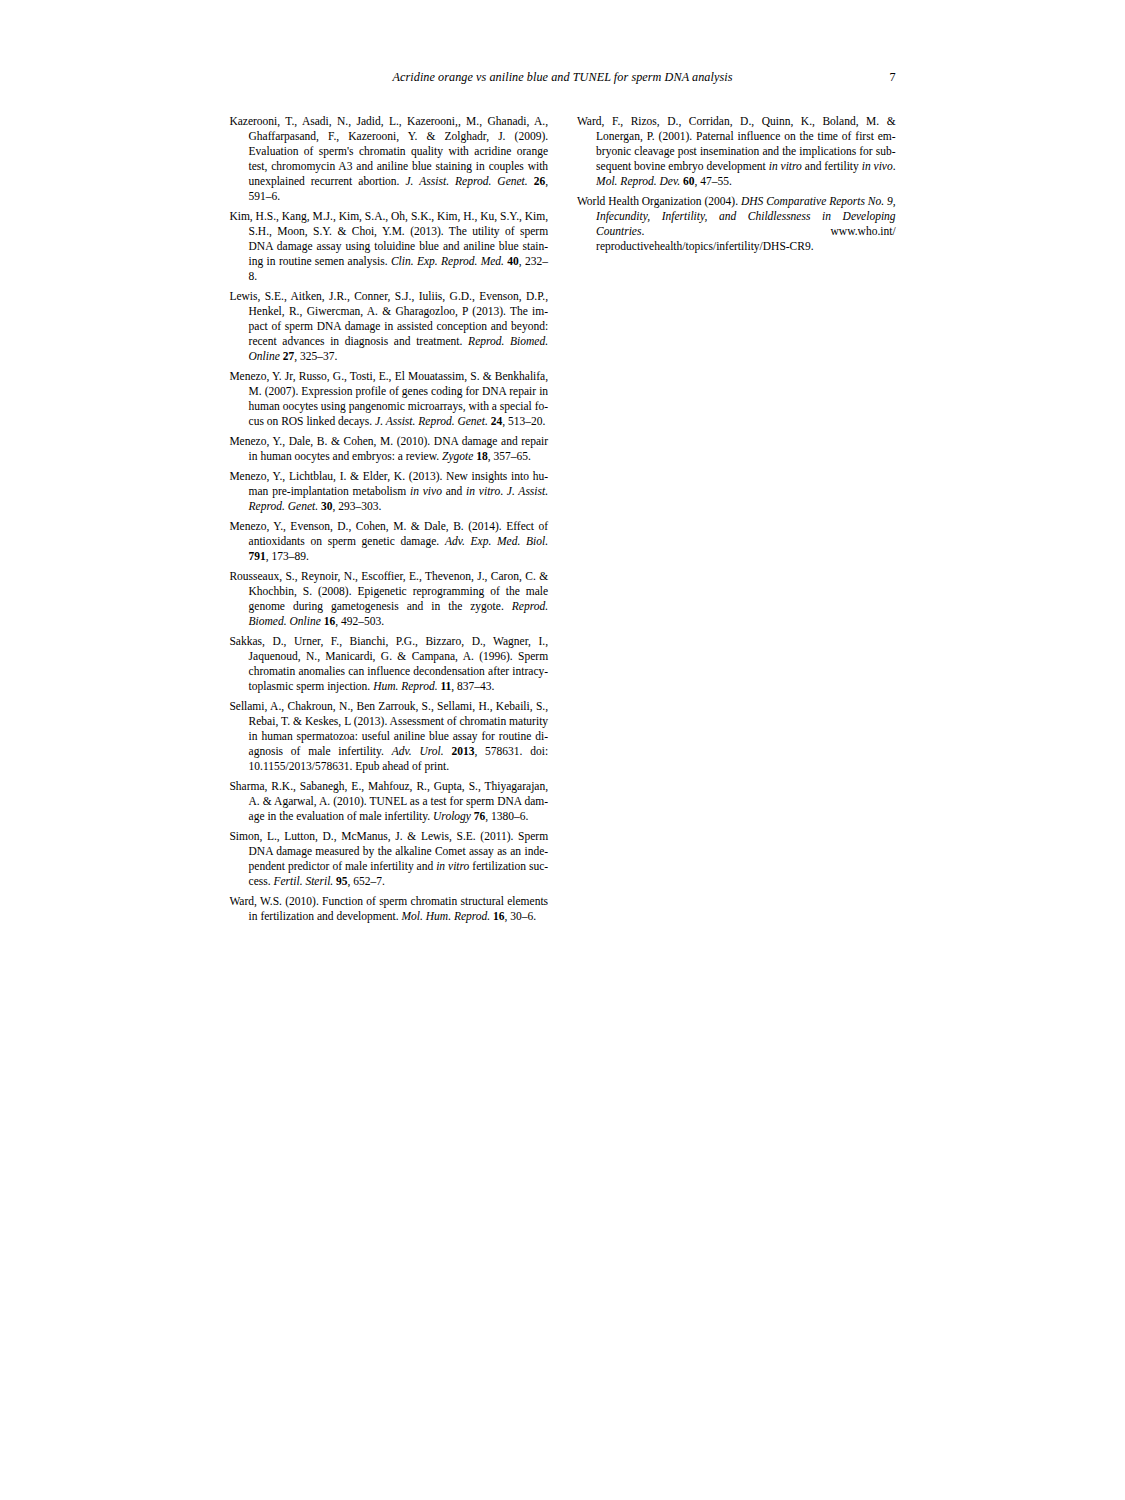Acridine orange vs aniline blue and TUNEL for sperm DNA analysis 7
Kazerooni, T., Asadi, N., Jadid, L., Kazerooni,, M., Ghanadi, A., Ghaffarpasand, F., Kazerooni, Y. & Zolghadr, J. (2009). Evaluation of sperm's chromatin quality with acridine orange test, chromomycin A3 and aniline blue staining in couples with unexplained recurrent abortion. J. Assist. Reprod. Genet. 26, 591–6.
Kim, H.S., Kang, M.J., Kim, S.A., Oh, S.K., Kim, H., Ku, S.Y., Kim, S.H., Moon, S.Y. & Choi, Y.M. (2013). The utility of sperm DNA damage assay using toluidine blue and aniline blue staining in routine semen analysis. Clin. Exp. Reprod. Med. 40, 232–8.
Lewis, S.E., Aitken, J.R., Conner, S.J., Iuliis, G.D., Evenson, D.P., Henkel, R., Giwercman, A. & Gharagozloo, P (2013). The impact of sperm DNA damage in assisted conception and beyond: recent advances in diagnosis and treatment. Reprod. Biomed. Online 27, 325–37.
Menezo, Y. Jr, Russo, G., Tosti, E., El Mouatassim, S. & Benkhalifa, M. (2007). Expression profile of genes coding for DNA repair in human oocytes using pangenomic microarrays, with a special focus on ROS linked decays. J. Assist. Reprod. Genet. 24, 513–20.
Menezo, Y., Dale, B. & Cohen, M. (2010). DNA damage and repair in human oocytes and embryos: a review. Zygote 18, 357–65.
Menezo, Y., Lichtblau, I. & Elder, K. (2013). New insights into human pre-implantation metabolism in vivo and in vitro. J. Assist. Reprod. Genet. 30, 293–303.
Menezo, Y., Evenson, D., Cohen, M. & Dale, B. (2014). Effect of antioxidants on sperm genetic damage. Adv. Exp. Med. Biol. 791, 173–89.
Rousseaux, S., Reynoir, N., Escoffier, E., Thevenon, J., Caron, C. & Khochbin, S. (2008). Epigenetic reprogramming of the male genome during gametogenesis and in the zygote. Reprod. Biomed. Online 16, 492–503.
Sakkas, D., Urner, F., Bianchi, P.G., Bizzaro, D., Wagner, I., Jaquenoud, N., Manicardi, G. & Campana, A. (1996). Sperm chromatin anomalies can influence decondensation after intracytoplasmic sperm injection. Hum. Reprod. 11, 837–43.
Sellami, A., Chakroun, N., Ben Zarrouk, S., Sellami, H., Kebaili, S., Rebai, T. & Keskes, L (2013). Assessment of chromatin maturity in human spermatozoa: useful aniline blue assay for routine diagnosis of male infertility. Adv. Urol. 2013, 578631. doi: 10.1155/2013/578631. Epub ahead of print.
Sharma, R.K., Sabanegh, E., Mahfouz, R., Gupta, S., Thiyagarajan, A. & Agarwal, A. (2010). TUNEL as a test for sperm DNA damage in the evaluation of male infertility. Urology 76, 1380–6.
Simon, L., Lutton, D., McManus, J. & Lewis, S.E. (2011). Sperm DNA damage measured by the alkaline Comet assay as an independent predictor of male infertility and in vitro fertilization success. Fertil. Steril. 95, 652–7.
Ward, W.S. (2010). Function of sperm chromatin structural elements in fertilization and development. Mol. Hum. Reprod. 16, 30–6.
Ward, F., Rizos, D., Corridan, D., Quinn, K., Boland, M. & Lonergan, P. (2001). Paternal influence on the time of first embryonic cleavage post insemination and the implications for subsequent bovine embryo development in vitro and fertility in vivo. Mol. Reprod. Dev. 60, 47–55.
World Health Organization (2004). DHS Comparative Reports No. 9, Infecundity, Infertility, and Childlessness in Developing Countries. www.who.int/ reproductivehealth/topics/infertility/DHS-CR9.